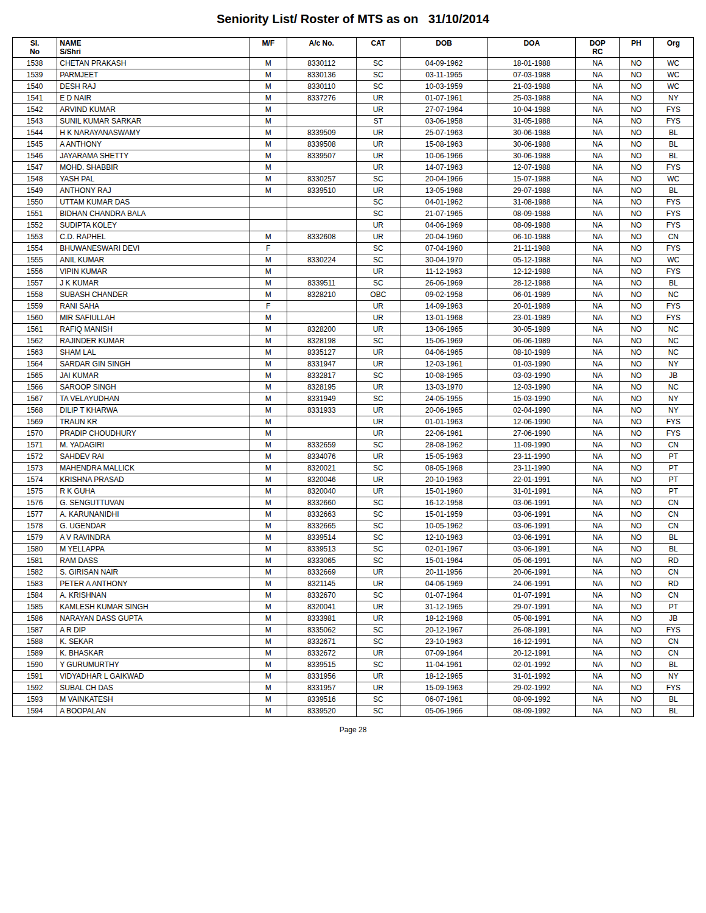Seniority List/ Roster of MTS as on 31/10/2014
| Sl. No | NAME S/Shri | M/F | A/c No. | CAT | DOB | DOA | DOP RC | PH | Org |
| --- | --- | --- | --- | --- | --- | --- | --- | --- | --- |
| 1538 | CHETAN PRAKASH | M | 8330112 | SC | 04-09-1962 | 18-01-1988 | NA | NO | WC |
| 1539 | PARMJEET | M | 8330136 | SC | 03-11-1965 | 07-03-1988 | NA | NO | WC |
| 1540 | DESH RAJ | M | 8330110 | SC | 10-03-1959 | 21-03-1988 | NA | NO | WC |
| 1541 | E D NAIR | M | 8337276 | UR | 01-07-1961 | 25-03-1988 | NA | NO | NY |
| 1542 | ARVIND KUMAR | M | | UR | 27-07-1964 | 10-04-1988 | NA | NO | FYS |
| 1543 | SUNIL KUMAR SARKAR | M | | ST | 03-06-1958 | 31-05-1988 | NA | NO | FYS |
| 1544 | H K NARAYANASWAMY | M | 8339509 | UR | 25-07-1963 | 30-06-1988 | NA | NO | BL |
| 1545 | A ANTHONY | M | 8339508 | UR | 15-08-1963 | 30-06-1988 | NA | NO | BL |
| 1546 | JAYARAMA SHETTY | M | 8339507 | UR | 10-06-1966 | 30-06-1988 | NA | NO | BL |
| 1547 | MOHD. SHABBIR | M | | UR | 14-07-1963 | 12-07-1988 | NA | NO | FYS |
| 1548 | YASH PAL | M | 8330257 | SC | 20-04-1966 | 15-07-1988 | NA | NO | WC |
| 1549 | ANTHONY RAJ | M | 8339510 | UR | 13-05-1968 | 29-07-1988 | NA | NO | BL |
| 1550 | UTTAM KUMAR DAS | | | SC | 04-01-1962 | 31-08-1988 | NA | NO | FYS |
| 1551 | BIDHAN CHANDRA BALA | | | SC | 21-07-1965 | 08-09-1988 | NA | NO | FYS |
| 1552 | SUDIPTA KOLEY | | | UR | 04-06-1969 | 08-09-1988 | NA | NO | FYS |
| 1553 | C.D. RAPHEL | M | 8332608 | UR | 20-04-1960 | 06-10-1988 | NA | NO | CN |
| 1554 | BHUWANESWARI DEVI | F | | SC | 07-04-1960 | 21-11-1988 | NA | NO | FYS |
| 1555 | ANIL KUMAR | M | 8330224 | SC | 30-04-1970 | 05-12-1988 | NA | NO | WC |
| 1556 | VIPIN KUMAR | M | | UR | 11-12-1963 | 12-12-1988 | NA | NO | FYS |
| 1557 | J K KUMAR | M | 8339511 | SC | 26-06-1969 | 28-12-1988 | NA | NO | BL |
| 1558 | SUBASH CHANDER | M | 8328210 | OBC | 09-02-1958 | 06-01-1989 | NA | NO | NC |
| 1559 | RANI SAHA | F | | UR | 14-09-1963 | 20-01-1989 | NA | NO | FYS |
| 1560 | MIR SAFIULLAH | M | | UR | 13-01-1968 | 23-01-1989 | NA | NO | FYS |
| 1561 | RAFIQ MANISH | M | 8328200 | UR | 13-06-1965 | 30-05-1989 | NA | NO | NC |
| 1562 | RAJINDER KUMAR | M | 8328198 | SC | 15-06-1969 | 06-06-1989 | NA | NO | NC |
| 1563 | SHAM LAL | M | 8335127 | UR | 04-06-1965 | 08-10-1989 | NA | NO | NC |
| 1564 | SARDAR GIN SINGH | M | 8331947 | UR | 12-03-1961 | 01-03-1990 | NA | NO | NY |
| 1565 | JAI KUMAR | M | 8332817 | SC | 10-08-1965 | 03-03-1990 | NA | NO | JB |
| 1566 | SAROOP SINGH | M | 8328195 | UR | 13-03-1970 | 12-03-1990 | NA | NO | NC |
| 1567 | TA VELAYUDHAN | M | 8331949 | SC | 24-05-1955 | 15-03-1990 | NA | NO | NY |
| 1568 | DILIP T KHARWA | M | 8331933 | UR | 20-06-1965 | 02-04-1990 | NA | NO | NY |
| 1569 | TRAUN KR | M | | UR | 01-01-1963 | 12-06-1990 | NA | NO | FYS |
| 1570 | PRADIP CHOUDHURY | M | | UR | 22-06-1961 | 27-06-1990 | NA | NO | FYS |
| 1571 | M. YADAGIRI | M | 8332659 | SC | 28-08-1962 | 11-09-1990 | NA | NO | CN |
| 1572 | SAHDEV RAI | M | 8334076 | UR | 15-05-1963 | 23-11-1990 | NA | NO | PT |
| 1573 | MAHENDRA MALLICK | M | 8320021 | SC | 08-05-1968 | 23-11-1990 | NA | NO | PT |
| 1574 | KRISHNA PRASAD | M | 8320046 | UR | 20-10-1963 | 22-01-1991 | NA | NO | PT |
| 1575 | R K GUHA | M | 8320040 | UR | 15-01-1960 | 31-01-1991 | NA | NO | PT |
| 1576 | G. SENGUTTUVAN | M | 8332660 | SC | 16-12-1958 | 03-06-1991 | NA | NO | CN |
| 1577 | A. KARUNANIDHI | M | 8332663 | SC | 15-01-1959 | 03-06-1991 | NA | NO | CN |
| 1578 | G. UGENDAR | M | 8332665 | SC | 10-05-1962 | 03-06-1991 | NA | NO | CN |
| 1579 | A V RAVINDRA | M | 8339514 | SC | 12-10-1963 | 03-06-1991 | NA | NO | BL |
| 1580 | M YELLAPPA | M | 8339513 | SC | 02-01-1967 | 03-06-1991 | NA | NO | BL |
| 1581 | RAM DASS | M | 8333065 | SC | 15-01-1964 | 05-06-1991 | NA | NO | RD |
| 1582 | S. GIRISAN NAIR | M | 8332669 | UR | 20-11-1956 | 20-06-1991 | NA | NO | CN |
| 1583 | PETER A ANTHONY | M | 8321145 | UR | 04-06-1969 | 24-06-1991 | NA | NO | RD |
| 1584 | A. KRISHNAN | M | 8332670 | SC | 01-07-1964 | 01-07-1991 | NA | NO | CN |
| 1585 | KAMLESH KUMAR SINGH | M | 8320041 | UR | 31-12-1965 | 29-07-1991 | NA | NO | PT |
| 1586 | NARAYAN DASS GUPTA | M | 8333981 | UR | 18-12-1968 | 05-08-1991 | NA | NO | JB |
| 1587 | A R DIP | M | 8335062 | SC | 20-12-1967 | 26-08-1991 | NA | NO | FYS |
| 1588 | K. SEKAR | M | 8332671 | SC | 23-10-1963 | 16-12-1991 | NA | NO | CN |
| 1589 | K. BHASKAR | M | 8332672 | UR | 07-09-1964 | 20-12-1991 | NA | NO | CN |
| 1590 | Y GURUMURTHY | M | 8339515 | SC | 11-04-1961 | 02-01-1992 | NA | NO | BL |
| 1591 | VIDYADHAR L GAIKWAD | M | 8331956 | UR | 18-12-1965 | 31-01-1992 | NA | NO | NY |
| 1592 | SUBAL CH DAS | M | 8331957 | UR | 15-09-1963 | 29-02-1992 | NA | NO | FYS |
| 1593 | M VAINKATESH | M | 8339516 | SC | 06-07-1961 | 08-09-1992 | NA | NO | BL |
| 1594 | A BOOPALAN | M | 8339520 | SC | 05-06-1966 | 08-09-1992 | NA | NO | BL |
Page 28